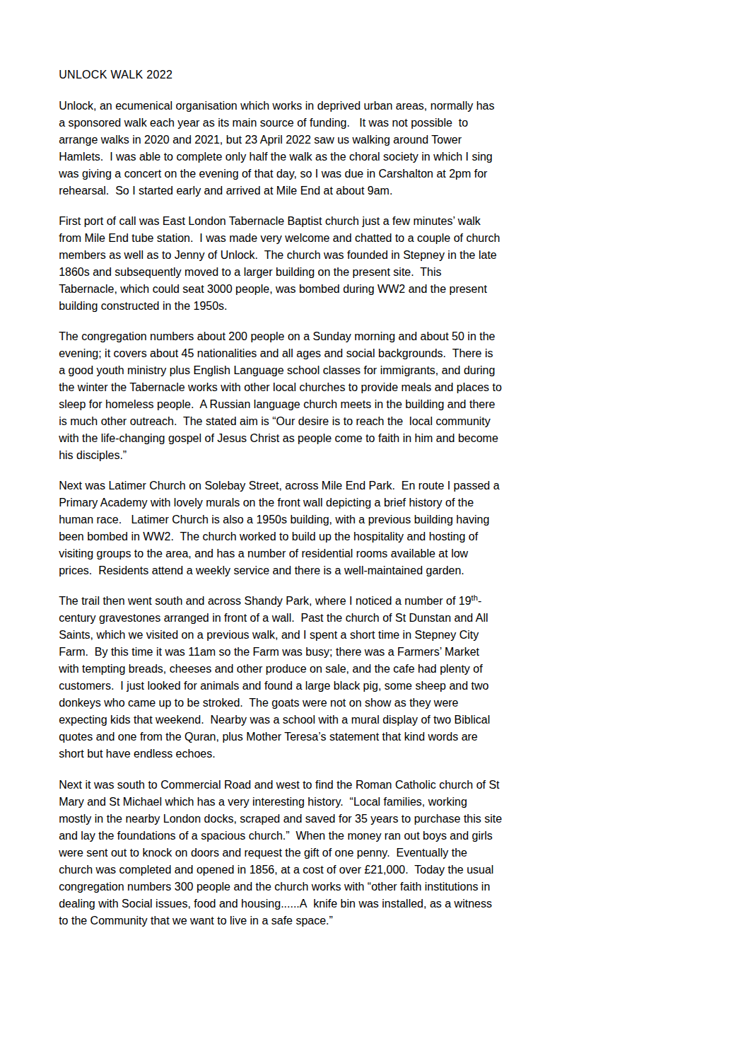UNLOCK WALK 2022
Unlock, an ecumenical organisation which works in deprived urban areas, normally has a sponsored walk each year as its main source of funding. It was not possible to arrange walks in 2020 and 2021, but 23 April 2022 saw us walking around Tower Hamlets. I was able to complete only half the walk as the choral society in which I sing was giving a concert on the evening of that day, so I was due in Carshalton at 2pm for rehearsal. So I started early and arrived at Mile End at about 9am.
First port of call was East London Tabernacle Baptist church just a few minutes’ walk from Mile End tube station. I was made very welcome and chatted to a couple of church members as well as to Jenny of Unlock. The church was founded in Stepney in the late 1860s and subsequently moved to a larger building on the present site. This Tabernacle, which could seat 3000 people, was bombed during WW2 and the present building constructed in the 1950s.
The congregation numbers about 200 people on a Sunday morning and about 50 in the evening; it covers about 45 nationalities and all ages and social backgrounds. There is a good youth ministry plus English Language school classes for immigrants, and during the winter the Tabernacle works with other local churches to provide meals and places to sleep for homeless people. A Russian language church meets in the building and there is much other outreach. The stated aim is “Our desire is to reach the local community with the life-changing gospel of Jesus Christ as people come to faith in him and become his disciples.”
Next was Latimer Church on Solebay Street, across Mile End Park. En route I passed a Primary Academy with lovely murals on the front wall depicting a brief history of the human race. Latimer Church is also a 1950s building, with a previous building having been bombed in WW2. The church worked to build up the hospitality and hosting of visiting groups to the area, and has a number of residential rooms available at low prices. Residents attend a weekly service and there is a well-maintained garden.
The trail then went south and across Shandy Park, where I noticed a number of 19th-century gravestones arranged in front of a wall. Past the church of St Dunstan and All Saints, which we visited on a previous walk, and I spent a short time in Stepney City Farm. By this time it was 11am so the Farm was busy; there was a Farmers’ Market with tempting breads, cheeses and other produce on sale, and the cafe had plenty of customers. I just looked for animals and found a large black pig, some sheep and two donkeys who came up to be stroked. The goats were not on show as they were expecting kids that weekend. Nearby was a school with a mural display of two Biblical quotes and one from the Quran, plus Mother Teresa’s statement that kind words are short but have endless echoes.
Next it was south to Commercial Road and west to find the Roman Catholic church of St Mary and St Michael which has a very interesting history. “Local families, working mostly in the nearby London docks, scraped and saved for 35 years to purchase this site and lay the foundations of a spacious church.” When the money ran out boys and girls were sent out to knock on doors and request the gift of one penny. Eventually the church was completed and opened in 1856, at a cost of over £21,000. Today the usual congregation numbers 300 people and the church works with “other faith institutions in dealing with Social issues, food and housing......A knife bin was installed, as a witness to the Community that we want to live in a safe space.”